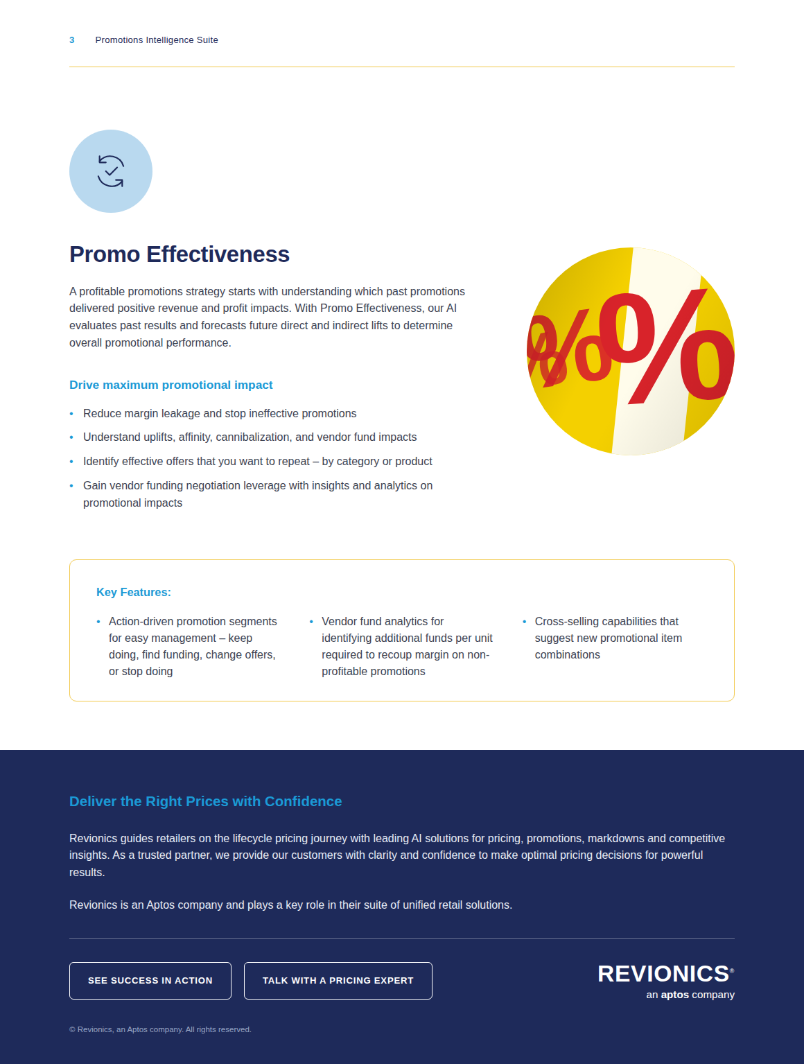3 Promotions Intelligence Suite
Promo Effectiveness
A profitable promotions strategy starts with understanding which past promotions delivered positive revenue and profit impacts. With Promo Effectiveness, our AI evaluates past results and forecasts future direct and indirect lifts to determine overall promotional performance.
Drive maximum promotional impact
Reduce margin leakage and stop ineffective promotions
Understand uplifts, affinity, cannibalization, and vendor fund impacts
Identify effective offers that you want to repeat – by category or product
Gain vendor funding negotiation leverage with insights and analytics on promotional impacts
% % %
Key Features:
Action-driven promotion segments for easy management – keep doing, find funding, change offers, or stop doing
Vendor fund analytics for identifying additional funds per unit required to recoup margin on non-profitable promotions
Cross-selling capabilities that suggest new promotional item combinations
Deliver the Right Prices with Confidence
Revionics guides retailers on the lifecycle pricing journey with leading AI solutions for pricing, promotions, markdowns and competitive insights. As a trusted partner, we provide our customers with clarity and confidence to make optimal pricing decisions for powerful results.
Revionics is an Aptos company and plays a key role in their suite of unified retail solutions.
SEE SUCCESS IN ACTION TALK WITH A PRICING EXPERT
REVIONICS®
an aptos company
© Revionics, an Aptos company. All rights reserved.